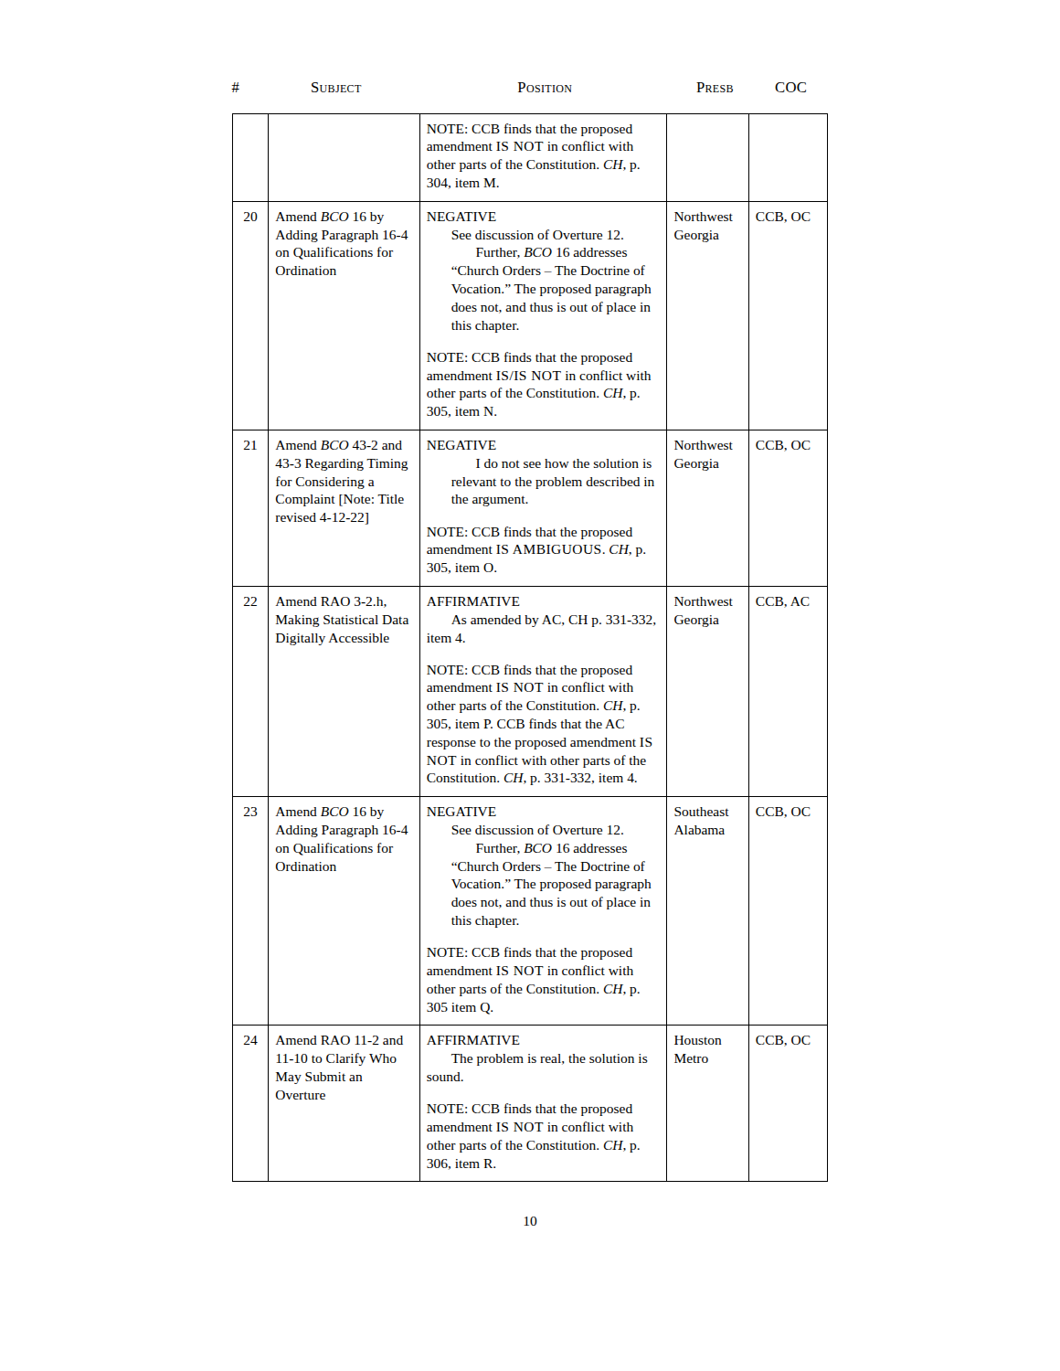| # | Subject | Position | Presb | COC |
| | | NOTE: CCB finds that the proposed amendment IS NOT in conflict with other parts of the Constitution. CH , p. 304, item M. | | |
| 20 | Amend BCO 16 by Adding Paragraph 16-4 on Qualifications for Ordination | NEGATIVE See discussion of Overture 12. Further, BCO 16 addresses “Church Orders – The Doctrine of Vocation.” The proposed paragraph does not, and thus is out of place in this chapter. NOTE: CCB finds that the proposed amendment IS/IS NOT in conflict with other parts of the Constitution. CH , p. 305, item N. | Northwest Georgia | CCB, OC |
| 21 | Amend BCO 43-2 and 43-3 Regarding Timing for Considering a Complaint [Note: Title revised 4-12-22] | NEGATIVE I do not see how the solution is relevant to the problem described in the argument. NOTE: CCB finds that the proposed amendment IS AMBIGUOUS . CH , p. 305, item O. | Northwest Georgia | CCB, OC |
| 22 | Amend RAO 3-2.h, Making Statistical Data Digitally Accessible | AFFIRMATIVE As amended by AC, CH p. 331-332, item 4. NOTE: CCB finds that the proposed amendment IS NOT in conflict with other parts of the Constitution. CH , p. 305, item P. CCB finds that the AC response to the proposed amendment IS NOT in conflict with other parts of the Constitution. CH , p. 331-332, item 4. | Northwest Georgia | CCB, AC |
| 23 | Amend BCO 16 by Adding Paragraph 16-4 on Qualifications for Ordination | NEGATIVE See discussion of Overture 12. Further, BCO 16 addresses “Church Orders – The Doctrine of Vocation.” The proposed paragraph does not, and thus is out of place in this chapter. NOTE: CCB finds that the proposed amendment IS NOT in conflict with other parts of the Constitution. CH , p. 305 item Q. | Southeast Alabama | CCB, OC |
| 24 | Amend RAO 11-2 and 11-10 to Clarify Who May Submit an Overture | AFFIRMATIVE The problem is real, the solution is sound. NOTE: CCB finds that the proposed amendment IS NOT in conflict with other parts of the Constitution. CH , p. 306, item R. | Houston Metro | CCB, OC |
10